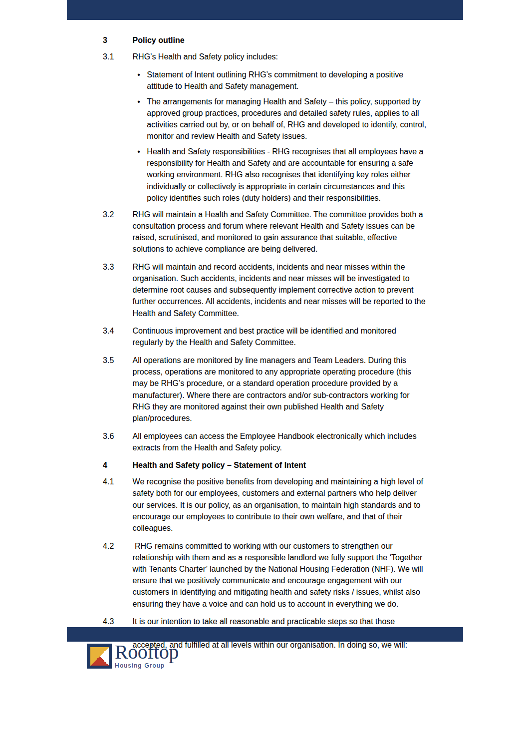3
Policy outline
3.1
RHG’s Health and Safety policy includes:
Statement of Intent outlining RHG’s commitment to developing a positive attitude to Health and Safety management.
The arrangements for managing Health and Safety – this policy, supported by approved group practices, procedures and detailed safety rules, applies to all activities carried out by, or on behalf of, RHG and developed to identify, control, monitor and review Health and Safety issues.
Health and Safety responsibilities - RHG recognises that all employees have a responsibility for Health and Safety and are accountable for ensuring a safe working environment. RHG also recognises that identifying key roles either individually or collectively is appropriate in certain circumstances and this policy identifies such roles (duty holders) and their responsibilities.
3.2
RHG will maintain a Health and Safety Committee. The committee provides both a consultation process and forum where relevant Health and Safety issues can be raised, scrutinised, and monitored to gain assurance that suitable, effective solutions to achieve compliance are being delivered.
3.3
RHG will maintain and record accidents, incidents and near misses within the organisation. Such accidents, incidents and near misses will be investigated to determine root causes and subsequently implement corrective action to prevent further occurrences. All accidents, incidents and near misses will be reported to the Health and Safety Committee.
3.4
Continuous improvement and best practice will be identified and monitored regularly by the Health and Safety Committee.
3.5
All operations are monitored by line managers and Team Leaders. During this process, operations are monitored to any appropriate operating procedure (this may be RHG’s procedure, or a standard operation procedure provided by a manufacturer). Where there are contractors and/or sub-contractors working for RHG they are monitored against their own published Health and Safety plan/procedures.
3.6
All employees can access the Employee Handbook electronically which includes extracts from the Health and Safety policy.
4
Health and Safety policy – Statement of Intent
4.1
We recognise the positive benefits from developing and maintaining a high level of safety both for our employees, customers and external partners who help deliver our services. It is our policy, as an organisation, to maintain high standards and to encourage our employees to contribute to their own welfare, and that of their colleagues.
4.2
RHG remains committed to working with our customers to strengthen our relationship with them and as a responsible landlord we fully support the ‘Together with Tenants Charter’ launched by the National Housing Federation (NHF). We will ensure that we positively communicate and encourage engagement with our customers in identifying and mitigating health and safety risks / issues, whilst also ensuring they have a voice and can hold us to account in everything we do.
4.3
It is our intention to take all reasonable and practicable steps so that those responsibilities for health, wellbeing and safety matters are effectively assigned, accepted, and fulfilled at all levels within our organisation. In doing so, we will:
Rooftop
Housing Group